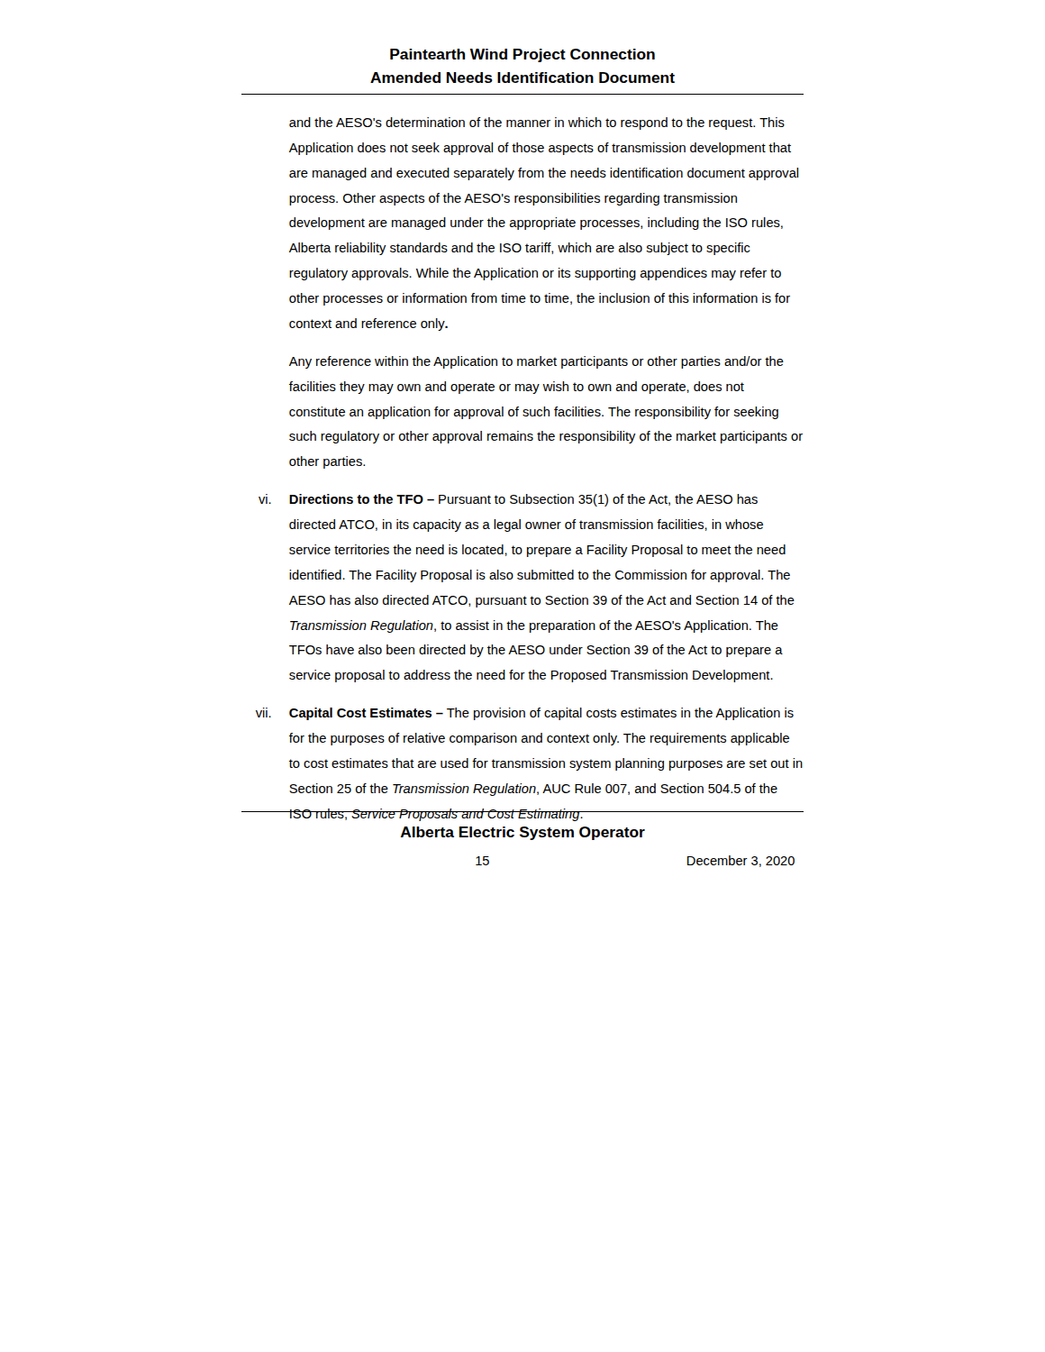Paintearth Wind Project Connection
Amended Needs Identification Document
and the AESO's determination of the manner in which to respond to the request. This Application does not seek approval of those aspects of transmission development that are managed and executed separately from the needs identification document approval process. Other aspects of the AESO's responsibilities regarding transmission development are managed under the appropriate processes, including the ISO rules, Alberta reliability standards and the ISO tariff, which are also subject to specific regulatory approvals. While the Application or its supporting appendices may refer to other processes or information from time to time, the inclusion of this information is for context and reference only.
Any reference within the Application to market participants or other parties and/or the facilities they may own and operate or may wish to own and operate, does not constitute an application for approval of such facilities. The responsibility for seeking such regulatory or other approval remains the responsibility of the market participants or other parties.
vi. Directions to the TFO – Pursuant to Subsection 35(1) of the Act, the AESO has directed ATCO, in its capacity as a legal owner of transmission facilities, in whose service territories the need is located, to prepare a Facility Proposal to meet the need identified. The Facility Proposal is also submitted to the Commission for approval. The AESO has also directed ATCO, pursuant to Section 39 of the Act and Section 14 of the Transmission Regulation, to assist in the preparation of the AESO's Application. The TFOs have also been directed by the AESO under Section 39 of the Act to prepare a service proposal to address the need for the Proposed Transmission Development.
vii. Capital Cost Estimates – The provision of capital costs estimates in the Application is for the purposes of relative comparison and context only. The requirements applicable to cost estimates that are used for transmission system planning purposes are set out in Section 25 of the Transmission Regulation, AUC Rule 007, and Section 504.5 of the ISO rules, Service Proposals and Cost Estimating.
Alberta Electric System Operator
15 December 3, 2020